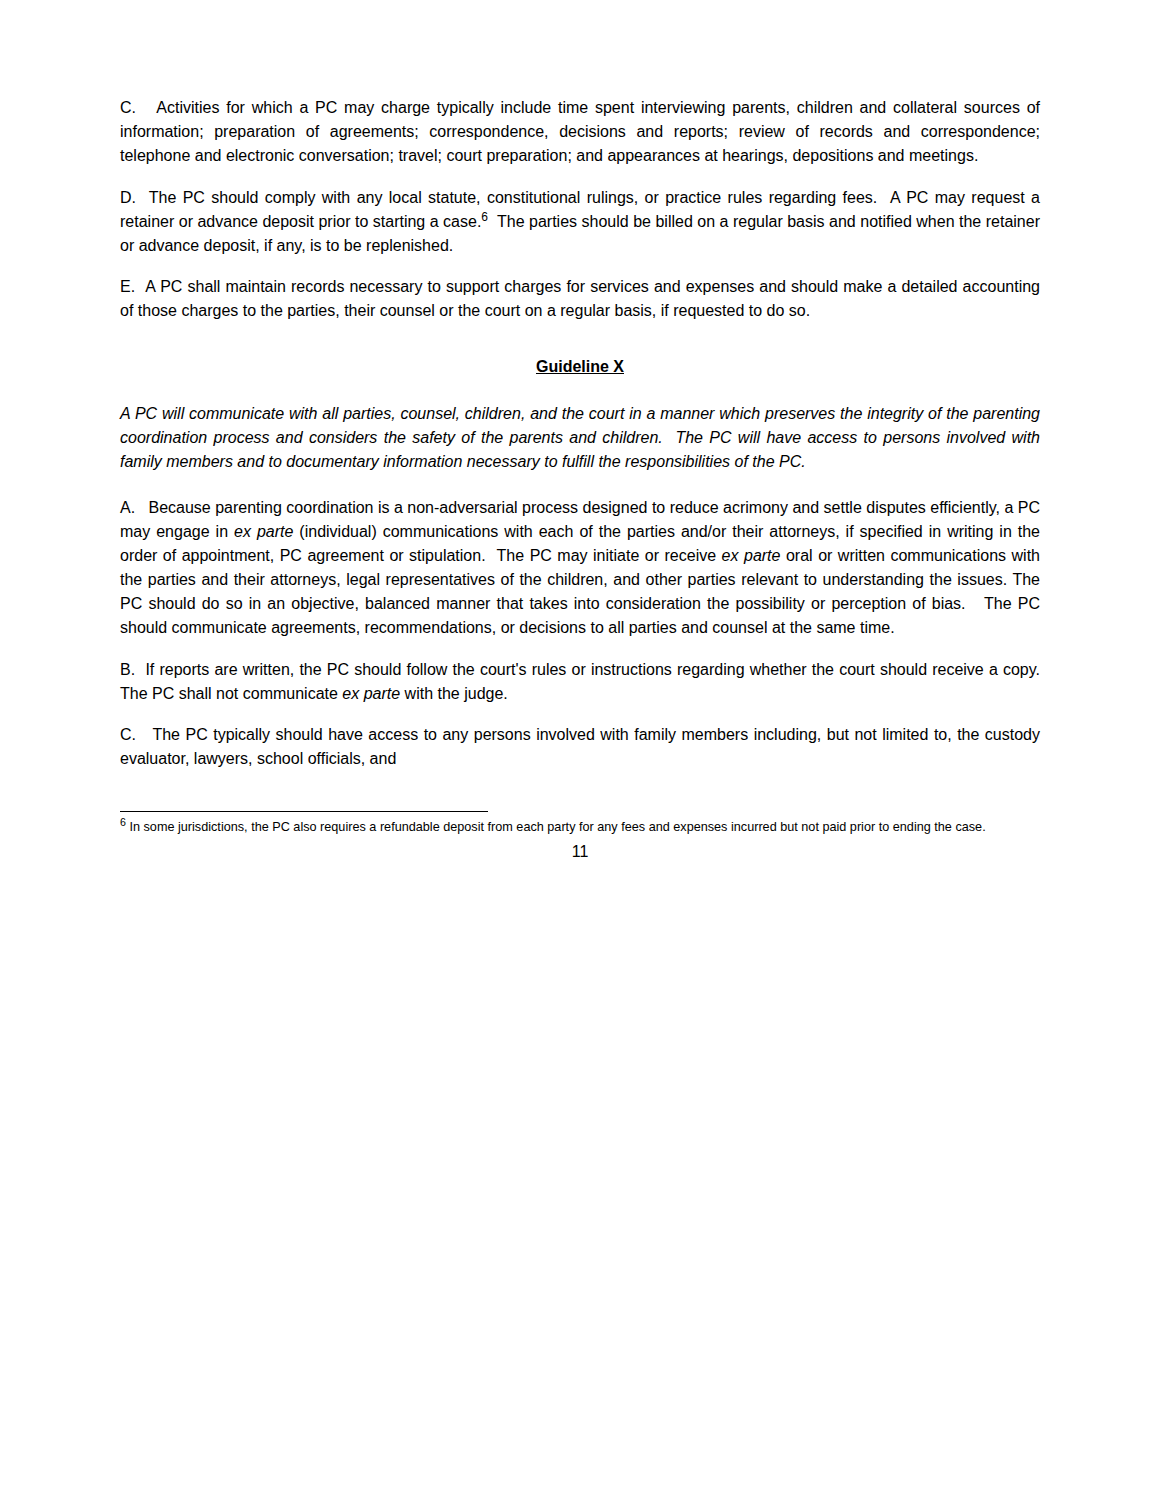C. Activities for which a PC may charge typically include time spent interviewing parents, children and collateral sources of information; preparation of agreements; correspondence, decisions and reports; review of records and correspondence; telephone and electronic conversation; travel; court preparation; and appearances at hearings, depositions and meetings.
D. The PC should comply with any local statute, constitutional rulings, or practice rules regarding fees. A PC may request a retainer or advance deposit prior to starting a case.6 The parties should be billed on a regular basis and notified when the retainer or advance deposit, if any, is to be replenished.
E. A PC shall maintain records necessary to support charges for services and expenses and should make a detailed accounting of those charges to the parties, their counsel or the court on a regular basis, if requested to do so.
Guideline X
A PC will communicate with all parties, counsel, children, and the court in a manner which preserves the integrity of the parenting coordination process and considers the safety of the parents and children. The PC will have access to persons involved with family members and to documentary information necessary to fulfill the responsibilities of the PC.
A. Because parenting coordination is a non-adversarial process designed to reduce acrimony and settle disputes efficiently, a PC may engage in ex parte (individual) communications with each of the parties and/or their attorneys, if specified in writing in the order of appointment, PC agreement or stipulation. The PC may initiate or receive ex parte oral or written communications with the parties and their attorneys, legal representatives of the children, and other parties relevant to understanding the issues. The PC should do so in an objective, balanced manner that takes into consideration the possibility or perception of bias. The PC should communicate agreements, recommendations, or decisions to all parties and counsel at the same time.
B. If reports are written, the PC should follow the court's rules or instructions regarding whether the court should receive a copy. The PC shall not communicate ex parte with the judge.
C. The PC typically should have access to any persons involved with family members including, but not limited to, the custody evaluator, lawyers, school officials, and
6 In some jurisdictions, the PC also requires a refundable deposit from each party for any fees and expenses incurred but not paid prior to ending the case.
11